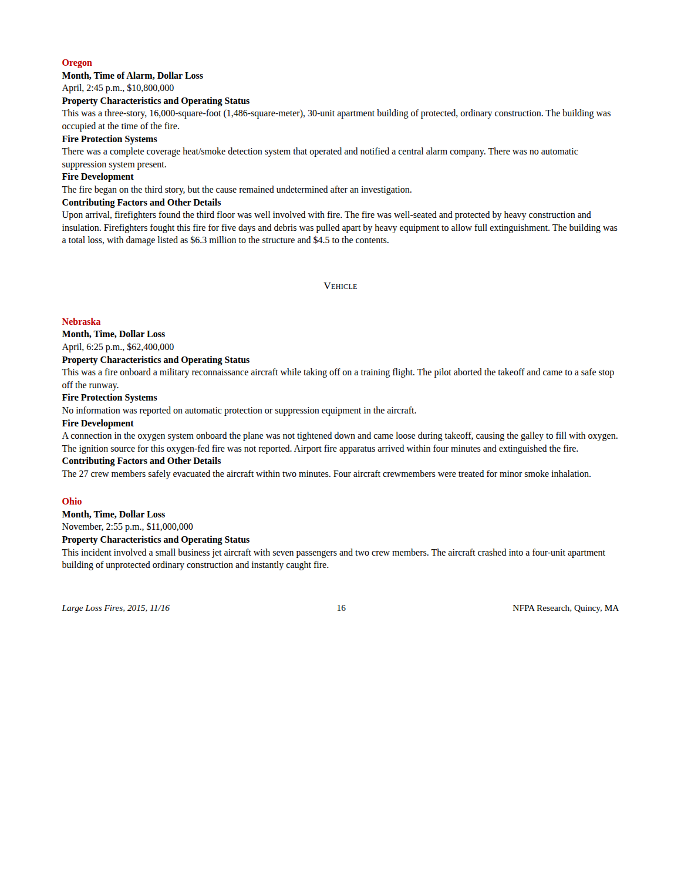Oregon
Month, Time of Alarm, Dollar Loss
April, 2:45 p.m., $10,800,000
Property Characteristics and Operating Status
This was a three-story, 16,000-square-foot (1,486-square-meter), 30-unit apartment building of protected, ordinary construction. The building was occupied at the time of the fire.
Fire Protection Systems
There was a complete coverage heat/smoke detection system that operated and notified a central alarm company. There was no automatic suppression system present.
Fire Development
The fire began on the third story, but the cause remained undetermined after an investigation.
Contributing Factors and Other Details
Upon arrival, firefighters found the third floor was well involved with fire. The fire was well-seated and protected by heavy construction and insulation. Firefighters fought this fire for five days and debris was pulled apart by heavy equipment to allow full extinguishment. The building was a total loss, with damage listed as $6.3 million to the structure and $4.5 to the contents.
Vehicle
Nebraska
Month, Time, Dollar Loss
April, 6:25 p.m., $62,400,000
Property Characteristics and Operating Status
This was a fire onboard a military reconnaissance aircraft while taking off on a training flight. The pilot aborted the takeoff and came to a safe stop off the runway.
Fire Protection Systems
No information was reported on automatic protection or suppression equipment in the aircraft.
Fire Development
A connection in the oxygen system onboard the plane was not tightened down and came loose during takeoff, causing the galley to fill with oxygen. The ignition source for this oxygen-fed fire was not reported. Airport fire apparatus arrived within four minutes and extinguished the fire.
Contributing Factors and Other Details
The 27 crew members safely evacuated the aircraft within two minutes. Four aircraft crewmembers were treated for minor smoke inhalation.
Ohio
Month, Time, Dollar Loss
November, 2:55 p.m., $11,000,000
Property Characteristics and Operating Status
This incident involved a small business jet aircraft with seven passengers and two crew members. The aircraft crashed into a four-unit apartment building of unprotected ordinary construction and instantly caught fire.
Large Loss Fires, 2015, 11/16
16
NFPA Research, Quincy, MA